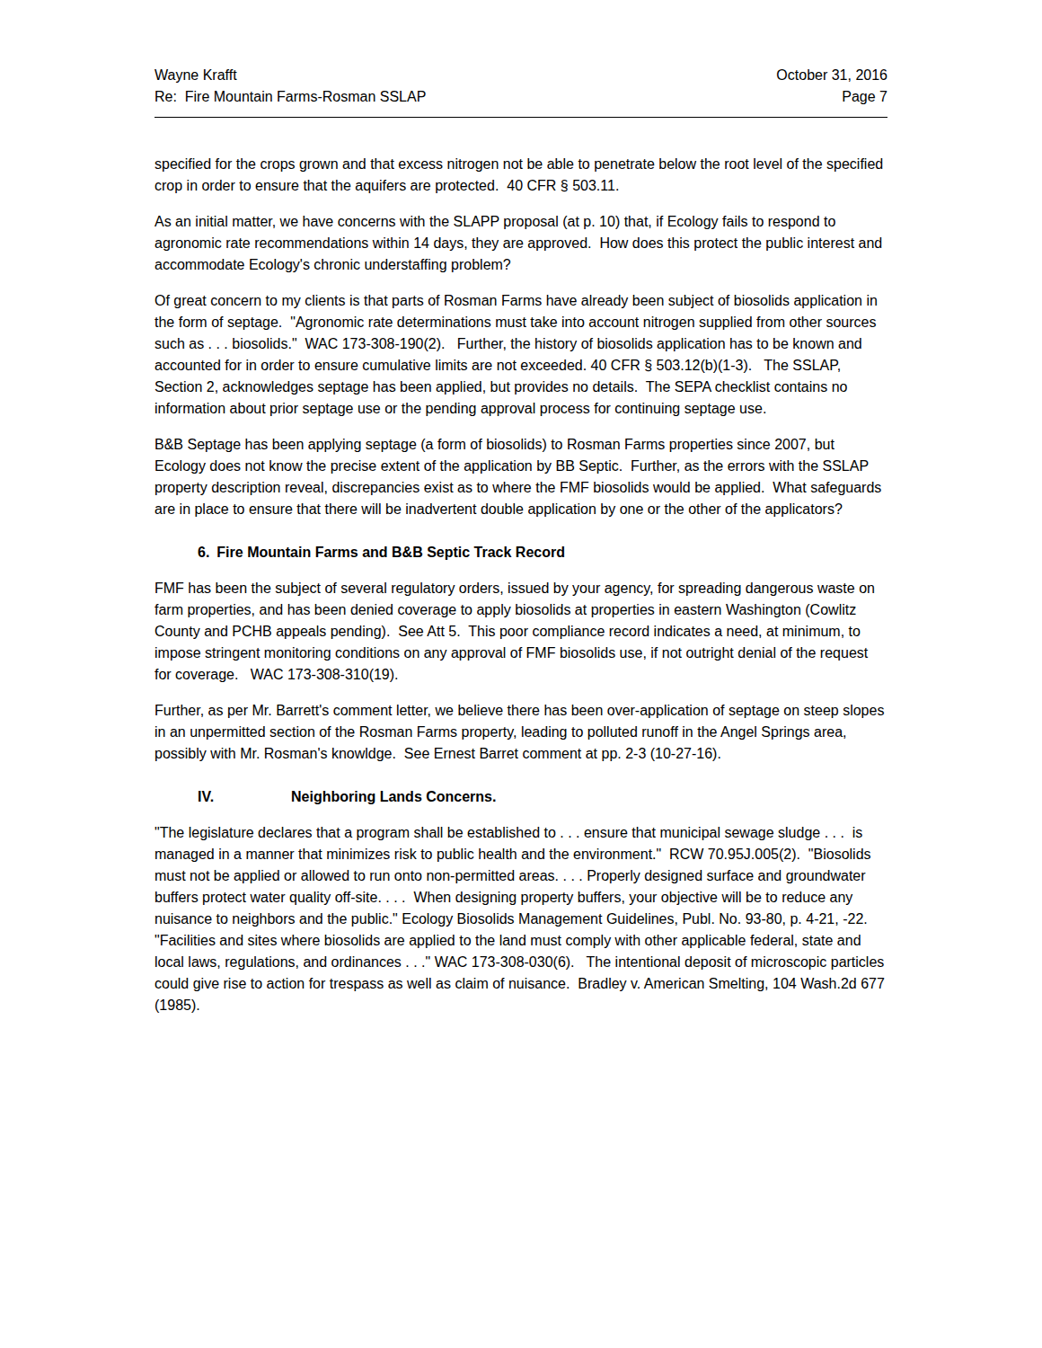Wayne Krafft
October 31, 2016
Re: Fire Mountain Farms-Rosman SSLAP
Page 7
specified for the crops grown and that excess nitrogen not be able to penetrate below the root level of the specified crop in order to ensure that the aquifers are protected. 40 CFR § 503.11.
As an initial matter, we have concerns with the SLAPP proposal (at p. 10) that, if Ecology fails to respond to agronomic rate recommendations within 14 days, they are approved. How does this protect the public interest and accommodate Ecology's chronic understaffing problem?
Of great concern to my clients is that parts of Rosman Farms have already been subject of biosolids application in the form of septage. "Agronomic rate determinations must take into account nitrogen supplied from other sources such as . . . biosolids." WAC 173-308-190(2). Further, the history of biosolids application has to be known and accounted for in order to ensure cumulative limits are not exceeded. 40 CFR § 503.12(b)(1-3). The SSLAP, Section 2, acknowledges septage has been applied, but provides no details. The SEPA checklist contains no information about prior septage use or the pending approval process for continuing septage use.
B&B Septage has been applying septage (a form of biosolids) to Rosman Farms properties since 2007, but Ecology does not know the precise extent of the application by BB Septic. Further, as the errors with the SSLAP property description reveal, discrepancies exist as to where the FMF biosolids would be applied. What safeguards are in place to ensure that there will be inadvertent double application by one or the other of the applicators?
6. Fire Mountain Farms and B&B Septic Track Record
FMF has been the subject of several regulatory orders, issued by your agency, for spreading dangerous waste on farm properties, and has been denied coverage to apply biosolids at properties in eastern Washington (Cowlitz County and PCHB appeals pending). See Att 5. This poor compliance record indicates a need, at minimum, to impose stringent monitoring conditions on any approval of FMF biosolids use, if not outright denial of the request for coverage. WAC 173-308-310(19).
Further, as per Mr. Barrett's comment letter, we believe there has been over-application of septage on steep slopes in an unpermitted section of the Rosman Farms property, leading to polluted runoff in the Angel Springs area, possibly with Mr. Rosman's knowldge. See Ernest Barret comment at pp. 2-3 (10-27-16).
IV. Neighboring Lands Concerns.
"The legislature declares that a program shall be established to . . . ensure that municipal sewage sludge . . . is managed in a manner that minimizes risk to public health and the environment." RCW 70.95J.005(2). "Biosolids must not be applied or allowed to run onto non-permitted areas. . . . Properly designed surface and groundwater buffers protect water quality off-site. . . . When designing property buffers, your objective will be to reduce any nuisance to neighbors and the public." Ecology Biosolids Management Guidelines, Publ. No. 93-80, p. 4-21, -22. "Facilities and sites where biosolids are applied to the land must comply with other applicable federal, state and local laws, regulations, and ordinances . . ." WAC 173-308-030(6). The intentional deposit of microscopic particles could give rise to action for trespass as well as claim of nuisance. Bradley v. American Smelting, 104 Wash.2d 677 (1985).